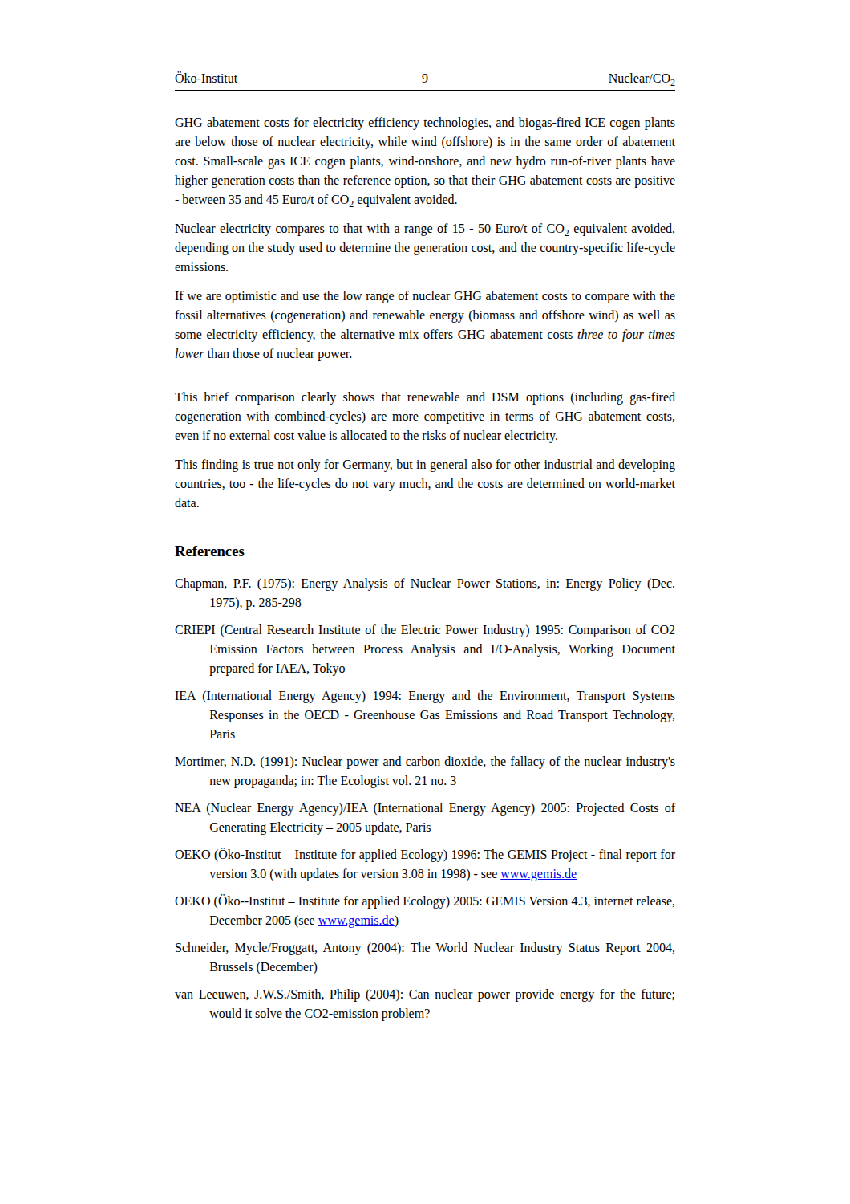Öko-Institut
9
Nuclear/CO2
GHG abatement costs for electricity efficiency technologies, and biogas-fired ICE cogen plants are below those of nuclear electricity, while wind (offshore) is in the same order of abatement cost. Small-scale gas ICE cogen plants, wind-onshore, and new hydro run-of-river plants have higher generation costs than the reference option, so that their GHG abatement costs are positive - between 35 and 45 Euro/t of CO2 equivalent avoided.
Nuclear electricity compares to that with a range of 15 - 50 Euro/t of CO2 equivalent avoided, depending on the study used to determine the generation cost, and the country-specific life-cycle emissions.
If we are optimistic and use the low range of nuclear GHG abatement costs to compare with the fossil alternatives (cogeneration) and renewable energy (biomass and offshore wind) as well as some electricity efficiency, the alternative mix offers GHG abatement costs three to four times lower than those of nuclear power.
This brief comparison clearly shows that renewable and DSM options (including gas-fired cogeneration with combined-cycles) are more competitive in terms of GHG abatement costs, even if no external cost value is allocated to the risks of nuclear electricity.
This finding is true not only for Germany, but in general also for other industrial and developing countries, too - the life-cycles do not vary much, and the costs are determined on world-market data.
References
Chapman, P.F. (1975): Energy Analysis of Nuclear Power Stations, in: Energy Policy (Dec. 1975), p. 285-298
CRIEPI (Central Research Institute of the Electric Power Industry) 1995: Comparison of CO2 Emission Factors between Process Analysis and I/O-Analysis, Working Document prepared for IAEA, Tokyo
IEA (International Energy Agency) 1994: Energy and the Environment, Transport Systems Responses in the OECD - Greenhouse Gas Emissions and Road Transport Technology, Paris
Mortimer, N.D. (1991): Nuclear power and carbon dioxide, the fallacy of the nuclear industry's new propaganda; in: The Ecologist vol. 21 no. 3
NEA (Nuclear Energy Agency)/IEA (International Energy Agency) 2005: Projected Costs of Generating Electricity – 2005 update, Paris
OEKO (Öko-Institut – Institute for applied Ecology) 1996: The GEMIS Project - final report for version 3.0 (with updates for version 3.08 in 1998) - see www.gemis.de
OEKO (Öko--Institut – Institute for applied Ecology) 2005: GEMIS Version 4.3, internet release, December 2005 (see www.gemis.de)
Schneider, Mycle/Froggatt, Antony (2004): The World Nuclear Industry Status Report 2004, Brussels (December)
van Leeuwen, J.W.S./Smith, Philip (2004): Can nuclear power provide energy for the future; would it solve the CO2-emission problem?